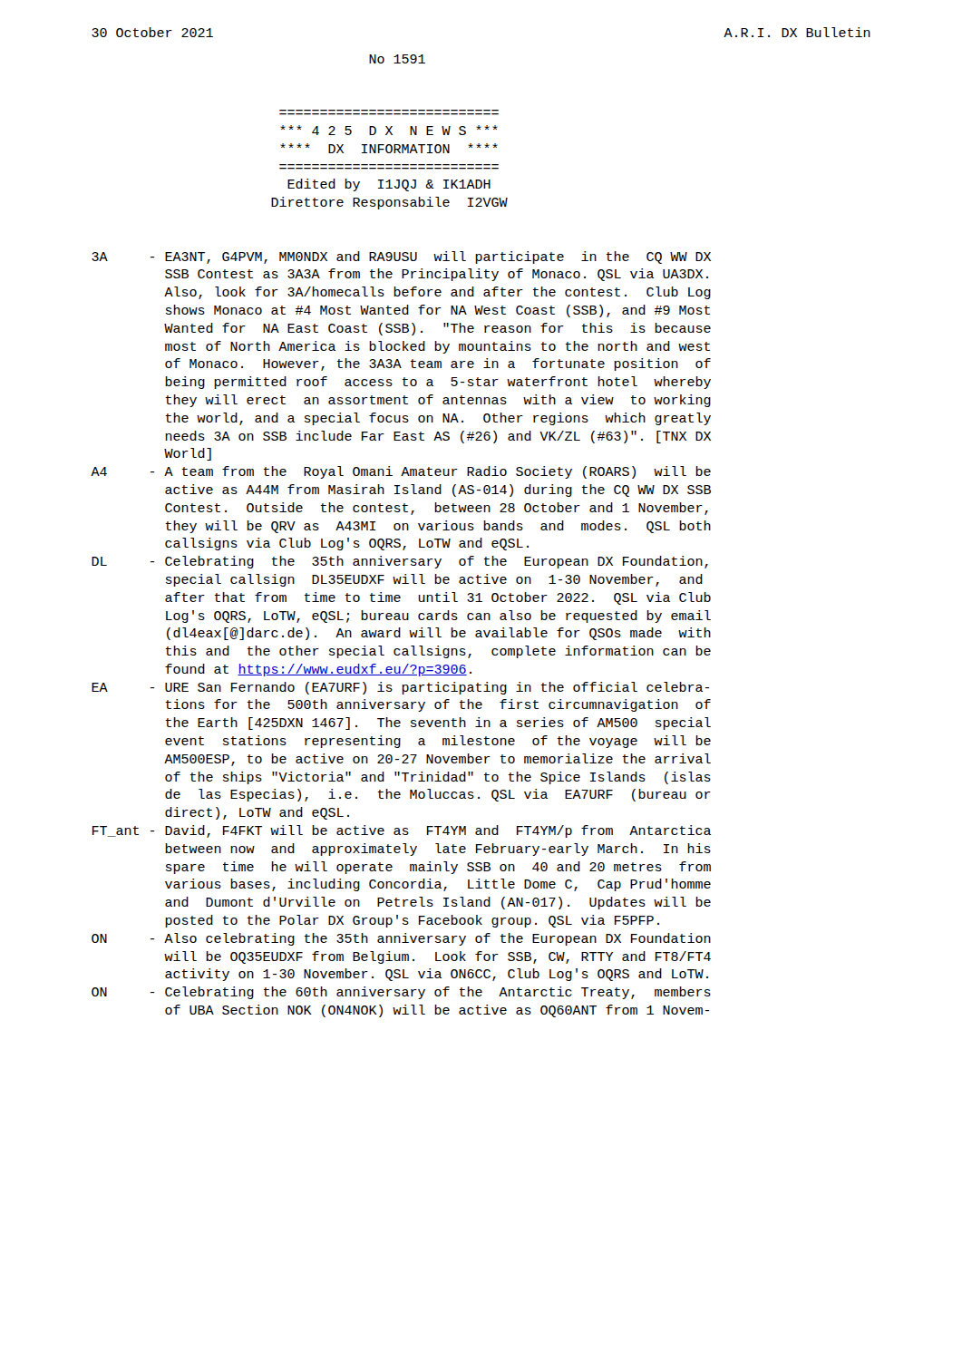30 October 2021 A.R.I. DX Bulletin
                                  No 1591


                       ===========================
                       *** 4 2 5  D X  N E W S ***
                       ****  DX  INFORMATION  ****
                       ===========================
                        Edited by  I1JQJ & IK1ADH
                      Direttore Responsabile  I2VGW


3A     - EA3NT, G4PVM, MM0NDX and RA9USU  will participate  in the  CQ WW DX
         SSB Contest as 3A3A from the Principality of Monaco. QSL via UA3DX.
         Also, look for 3A/homecalls before and after the contest.  Club Log
         shows Monaco at #4 Most Wanted for NA West Coast (SSB), and #9 Most
         Wanted for  NA East Coast (SSB).  "The reason for  this  is because
         most of North America is blocked by mountains to the north and west
         of Monaco.  However, the 3A3A team are in a  fortunate position  of
         being permitted roof  access to a  5-star waterfront hotel  whereby
         they will erect  an assortment of antennas  with a view  to working
         the world, and a special focus on NA.  Other regions  which greatly
         needs 3A on SSB include Far East AS (#26) and VK/ZL (#63)". [TNX DX
         World]
A4     - A team from the  Royal Omani Amateur Radio Society (ROARS)  will be
         active as A44M from Masirah Island (AS-014) during the CQ WW DX SSB
         Contest.  Outside  the contest,  between 28 October and 1 November,
         they will be QRV as  A43MI  on various bands  and  modes.  QSL both
         callsigns via Club Log's OQRS, LoTW and eQSL.
DL     - Celebrating  the  35th anniversary  of the  European DX Foundation,
         special callsign  DL35EUDXF will be active on  1-30 November,  and
         after that from  time to time  until 31 October 2022.  QSL via Club
         Log's OQRS, LoTW, eQSL; bureau cards can also be requested by email
         (dl4eax[@]darc.de).  An award will be available for QSOs made  with
         this and  the other special callsigns,  complete information can be
         found at https://www.eudxf.eu/?p=3906.
EA     - URE San Fernando (EA7URF) is participating in the official celebra-
         tions for the  500th anniversary of the  first circumnavigation  of
         the Earth [425DXN 1467].  The seventh in a series of AM500  special
         event  stations  representing  a  milestone  of the voyage  will be
         AM500ESP, to be active on 20-27 November to memorialize the arrival
         of the ships "Victoria" and "Trinidad" to the Spice Islands  (islas
         de  las Especias),  i.e.  the Moluccas. QSL via  EA7URF  (bureau or
         direct), LoTW and eQSL.
FT_ant - David, F4FKT will be active as  FT4YM and  FT4YM/p from  Antarctica
         between now  and  approximately  late February-early March.  In his
         spare  time  he will operate  mainly SSB on  40 and 20 metres  from
         various bases, including Concordia,  Little Dome C,  Cap Prud'homme
         and  Dumont d'Urville on  Petrels Island (AN-017).  Updates will be
         posted to the Polar DX Group's Facebook group. QSL via F5PFP.
ON     - Also celebrating the 35th anniversary of the European DX Foundation
         will be OQ35EUDXF from Belgium.  Look for SSB, CW, RTTY and FT8/FT4
         activity on 1-30 November. QSL via ON6CC, Club Log's OQRS and LoTW.
ON     - Celebrating the 60th anniversary of the  Antarctic Treaty,  members
         of UBA Section NOK (ON4NOK) will be active as OQ60ANT from 1 Novem-